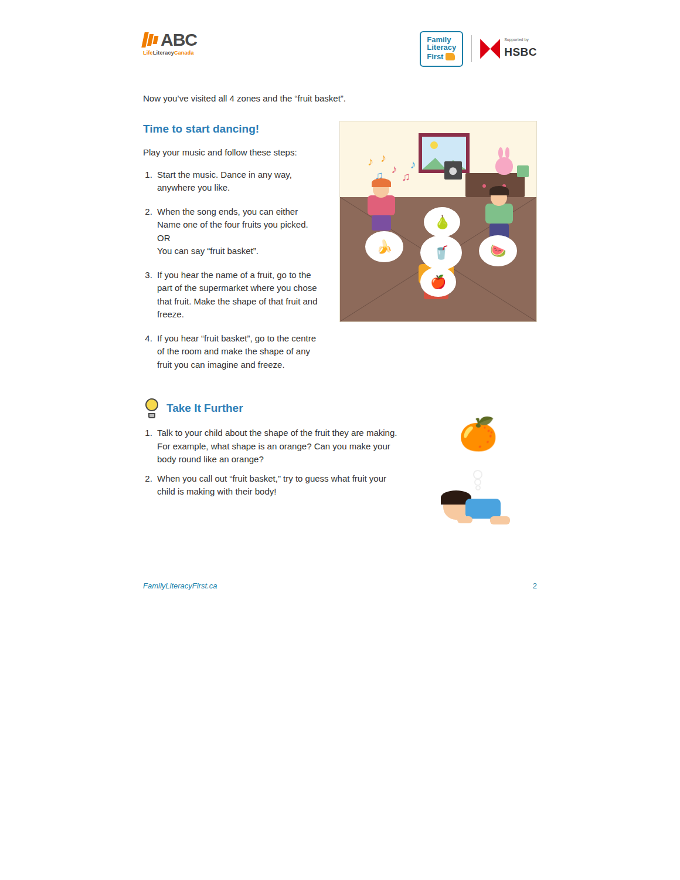ABC
Life Literacy Canada
Family Literacy First
Supported by HSBC
Now you’ve visited all 4 zones and the “fruit basket”.
Time to start dancing!
Play your music and follow these steps:
Start the music. Dance in any way, anywhere you like.
When the song ends, you can either
Name one of the four fruits you picked.
OR
You can say “fruit basket”.
If you hear the name of a fruit, go to the part of the supermarket where you chose that fruit. Make the shape of that fruit and freeze.
If you hear “fruit basket”, go to the centre of the room and make the shape of any fruit you can imagine and freeze.
♪ ♪ ♫ ♪ ♫ ♪
🍐
🍌
🥤
🍉
🍎
Take It Further
Talk to your child about the shape of the fruit they are making. For example, what shape is an orange? Can you make your body round like an orange?
When you call out “fruit basket,” try to guess what fruit your child is making with their body!
🍊
FamilyLiteracyFirst.ca 2